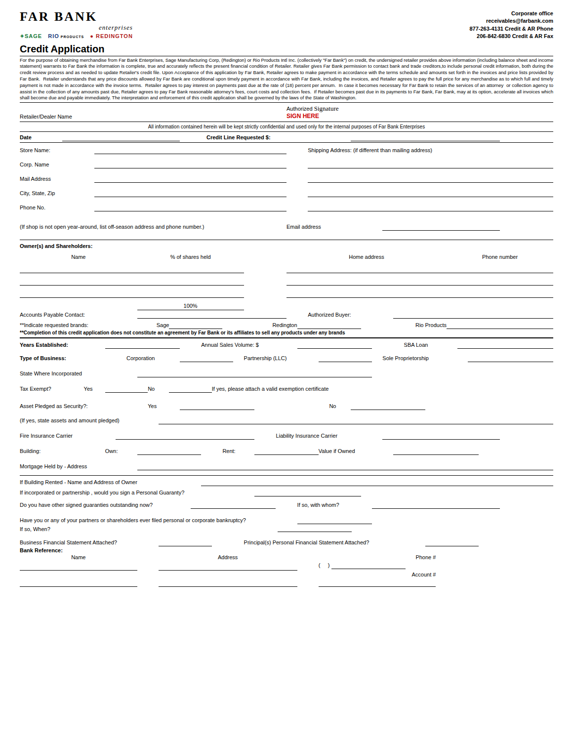FAR BANK
enterprises
✦SAGE RIO PRODUCTS ● REDINGTON
Corporate office
receivables@farbank.com
877-263-4131 Credit & AR Phone
206-842-6830 Credit & AR Fax
Credit Application
For the purpose of obtaining merchandise from Far Bank Enterprises, Sage Manufacturing Corp, (Redington) or Rio Products Intl Inc. (collectively "Far Bank") on credit, the undersigned retailer provides above information (including balance sheet and income statement) warrants to Far Bank the information is complete, true and accurately reflects the present financial condition of Retailer. Retailer gives Far Bank permission to contact bank and trade creditors,to include personal credit information, both during the credit review process and as needed to update Retailer's credit file. Upon Acceptance of this application by Far Bank, Retailer agrees to make payment in accordance with the terms schedule and amounts set forth in the invoices and price lists provided by Far Bank. Retailer understands that any price discounts allowed by Far Bank are conditional upon timely payment in accordance with Far Bank, including the invoices, and Retailer agrees to pay the full price for any merchandise as to which full and timely payment is not made in accordance with the invoice terms. Retailer agrees to pay interest on payments past due at the rate of (18) percent per annum. In case it becomes necessary for Far Bank to retain the services of an attorney or collection agency to assist in the collection of any amounts past due, Retailer agrees to pay Far Bank reasonable attorney's fees, court costs and collection fees. If Retailer becomes past due in its payments to Far Bank, Far Bank, may at its option, accelerate all invoices which shall become due and payable immediately. The interpretation and enforcement of this credit application shall be governed by the laws of the State of Washington.
| Retailer/Dealer Name | Authorized Signature SIGN HERE |
All information contained herein will be kept strictly confidential and used only for the internal purposes of Far Bank Enterprises
| Date | | | Credit Line Requested $: | | | |
| Store Name: | | | Shipping Address: (if different than mailing address) |
| Corp. Name | | | |
| Mail Address | | | |
| City, State, Zip | | | |
| Phone No. | | | |
| (If shop is not open year-around, list off-season address and phone number.) | Email address | | |
Owner(s) and Shareholders:
| Name | % of shares held | | Home address | Phone number |
| | 100% | | | |
| Accounts Payable Contact: | | | Authorized Buyer: | |
| **Indicate requested brands: | Sage | | | Redington | | | Rio Products | |
**Completion of this credit application does not constitute an agreement by Far Bank or its affiliates to sell any products under any brands
| Years Established: | | | Annual Sales Volume: $ | | | SBA Loan | |
| Type of Business: | | Corporation | | | Partnership (LLC) | | | Sole Proprietorship | |
| State Where Incorporated | | |
| Tax Exempt? | Yes | | No | | If yes, please attach a valid exemption certificate |
| Asset Pledged as Security?: | Yes | | | No | | |
| (If yes, state assets and amount pledged) | |
| Fire Insurance Carrier | | | Liability Insurance Carrier | | |
| Building: | | Own: | | | Rent: | | Value if Owned | | |
| Mortgage Held by - Address | |
| If Building Rented - Name and Address of Owner | |
| If incorporated or partnership , would you sign a Personal Guaranty? | | |
| Do you have other signed guaranties outstanding now? | | | If so, with whom? | | |
| Have you or any of your partners or shareholders ever filed personal or corporate bankruptcy? | | | |
| If so, When? | |
| Business Financial Statement Attached? | | | Principal(s) Personal Financial Statement Attached? | | |
Bank Reference:
| Name | | Address | | Phone # | |
| | | | | ( ) | |
| | | | | Account # | |